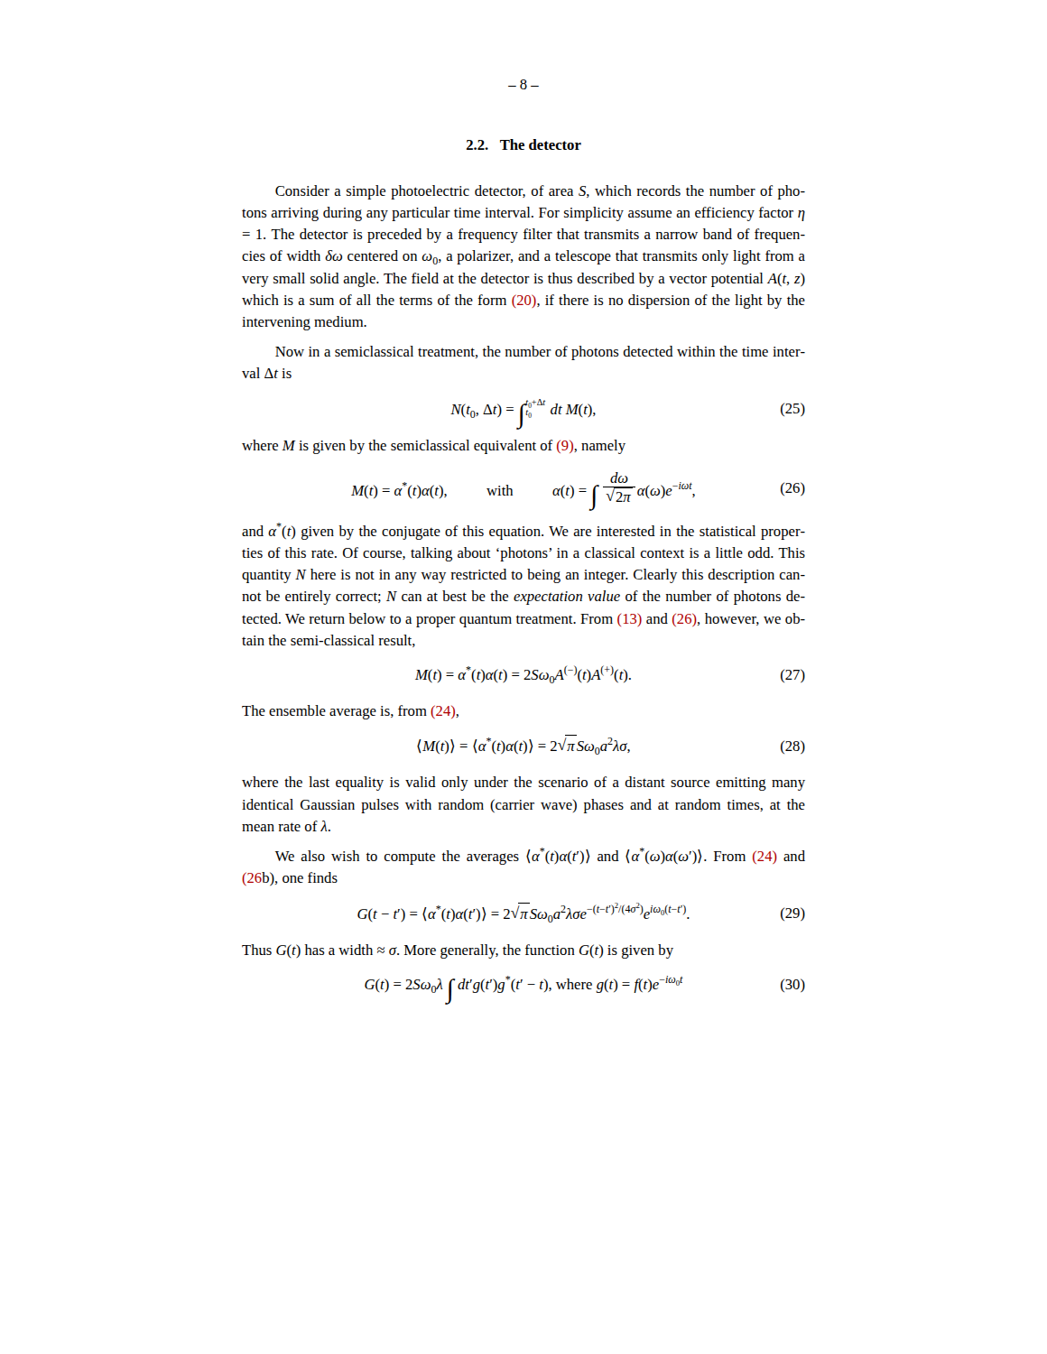– 8 –
2.2. The detector
Consider a simple photoelectric detector, of area S, which records the number of photons arriving during any particular time interval. For simplicity assume an efficiency factor η = 1. The detector is preceded by a frequency filter that transmits a narrow band of frequencies of width δω centered on ω0, a polarizer, and a telescope that transmits only light from a very small solid angle. The field at the detector is thus described by a vector potential A(t, z) which is a sum of all the terms of the form (20), if there is no dispersion of the light by the intervening medium.
Now in a semiclassical treatment, the number of photons detected within the time interval Δt is
N(t0, Δt) = ∫t0+Δt t0 dt M(t), (25)
where M is given by the semiclassical equivalent of (9), namely
M(t) = α*(t)α(t), with α(t) = ∫ dω 2π α(ω)e−iωt, (26)
and α*(t) given by the conjugate of this equation. We are interested in the statistical properties of this rate. Of course, talking about ‘photons’ in a classical context is a little odd. This quantity N here is not in any way restricted to being an integer. Clearly this description cannot be entirely correct; N can at best be the expectation value of the number of photons detected. We return below to a proper quantum treatment. From (13) and (26), however, we obtain the semi-classical result,
M(t) = α*(t)α(t) = 2Sω0A(−)(t)A(+)(t). (27)
The ensemble average is, from (24),
⟨M(t)⟩ = ⟨α*(t)α(t)⟩ = 2πSω0a2λσ, (28)
where the last equality is valid only under the scenario of a distant source emitting many identical Gaussian pulses with random (carrier wave) phases and at random times, at the mean rate of λ.
We also wish to compute the averages ⟨α*(t)α(t′)⟩ and ⟨α*(ω)α(ω′)⟩. From (24) and (26b), one finds
G(t − t′) = ⟨α*(t)α(t′)⟩ = 2πSω0a2λσe−(t−t′)2/(4σ2)eiω0(t−t′). (29)
Thus G(t) has a width ≈ σ. More generally, the function G(t) is given by
G(t) = 2Sω0λ ∫ dt′g(t′)g*(t′ − t), where g(t) = f(t)e−iω0t (30)